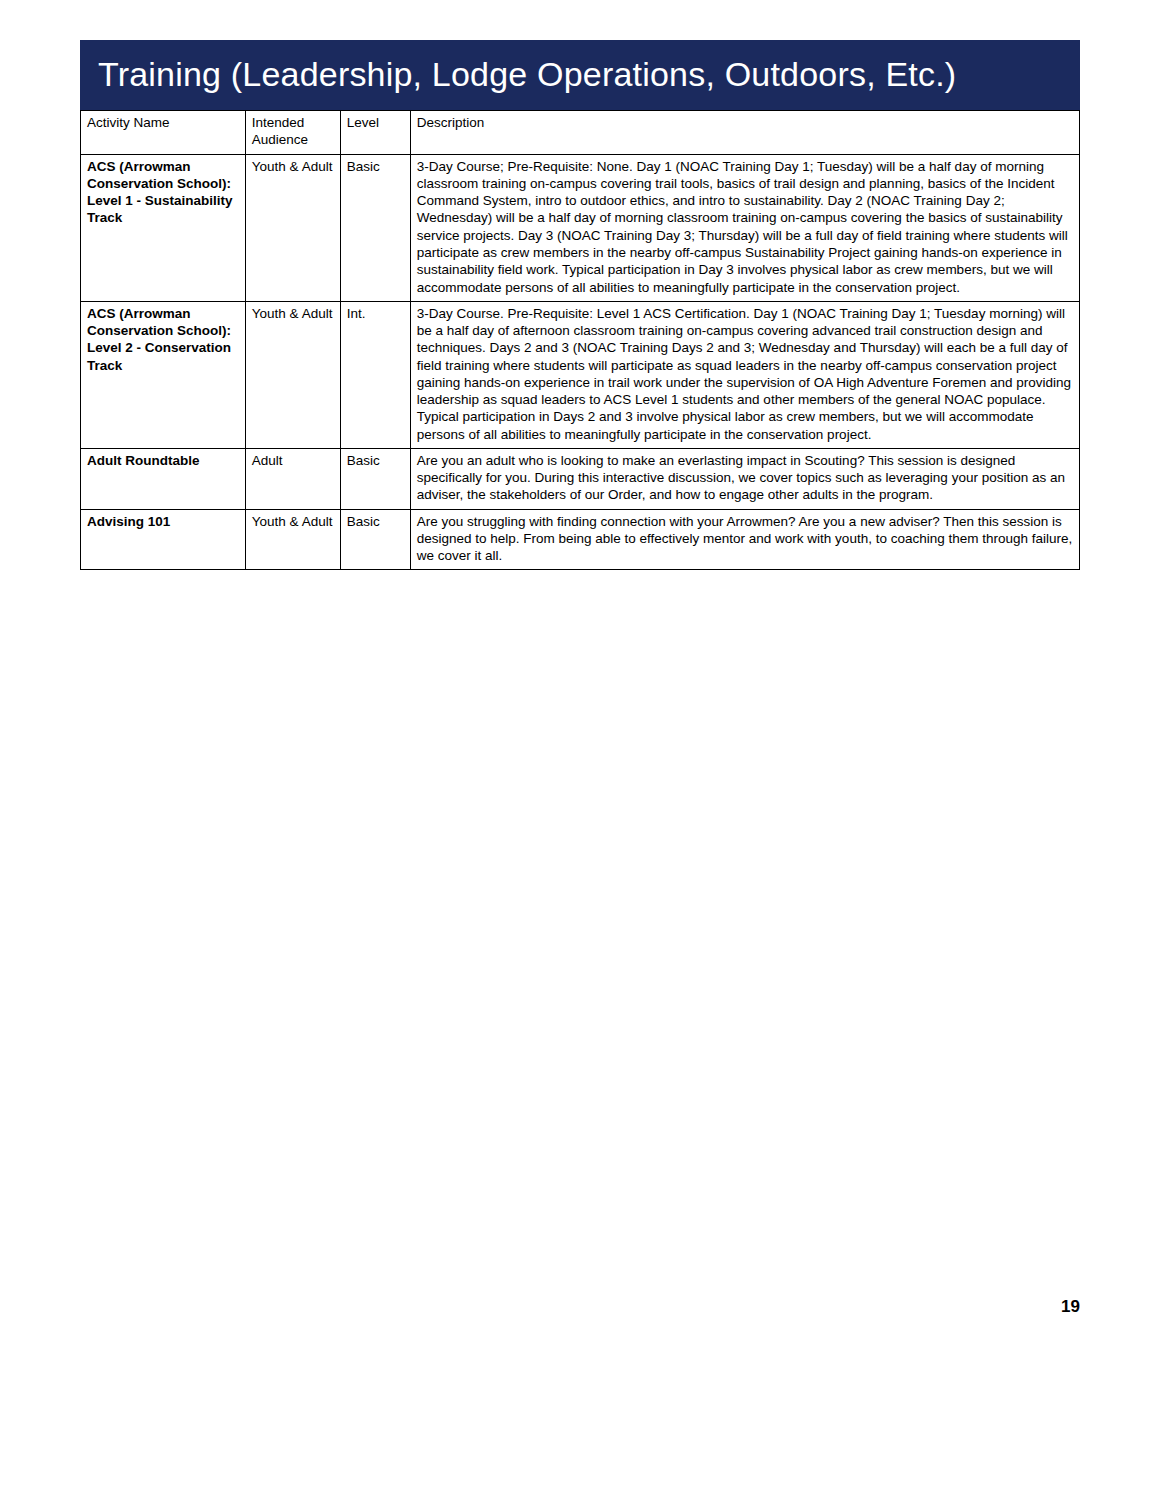Training (Leadership, Lodge Operations, Outdoors, Etc.)
| Activity Name | Intended Audience | Level | Description |
| --- | --- | --- | --- |
| ACS (Arrowman Conservation School): Level 1 - Sustainability Track | Youth & Adult | Basic | 3-Day Course; Pre-Requisite: None. Day 1 (NOAC Training Day 1; Tuesday) will be a half day of morning classroom training on-campus covering trail tools, basics of trail design and planning, basics of the Incident Command System, intro to outdoor ethics, and intro to sustainability. Day 2 (NOAC Training Day 2; Wednesday) will be a half day of morning classroom training on-campus covering the basics of sustainability service projects. Day 3 (NOAC Training Day 3; Thursday) will be a full day of field training where students will participate as crew members in the nearby off-campus Sustainability Project gaining hands-on experience in sustainability field work. Typical participation in Day 3 involves physical labor as crew members, but we will accommodate persons of all abilities to meaningfully participate in the conservation project. |
| ACS (Arrowman Conservation School): Level 2 - Conservation Track | Youth & Adult | Int. | 3-Day Course. Pre-Requisite: Level 1 ACS Certification. Day 1 (NOAC Training Day 1; Tuesday morning) will be a half day of afternoon classroom training on-campus covering advanced trail construction design and techniques. Days 2 and 3 (NOAC Training Days 2 and 3; Wednesday and Thursday) will each be a full day of field training where students will participate as squad leaders in the nearby off-campus conservation project gaining hands-on experience in trail work under the supervision of OA High Adventure Foremen and providing leadership as squad leaders to ACS Level 1 students and other members of the general NOAC populace. Typical participation in Days 2 and 3 involve physical labor as crew members, but we will accommodate persons of all abilities to meaningfully participate in the conservation project. |
| Adult Roundtable | Adult | Basic | Are you an adult who is looking to make an everlasting impact in Scouting? This session is designed specifically for you. During this interactive discussion, we cover topics such as leveraging your position as an adviser, the stakeholders of our Order, and how to engage other adults in the program. |
| Advising 101 | Youth & Adult | Basic | Are you struggling with finding connection with your Arrowmen? Are you a new adviser? Then this session is designed to help. From being able to effectively mentor and work with youth, to coaching them through failure, we cover it all. |
19